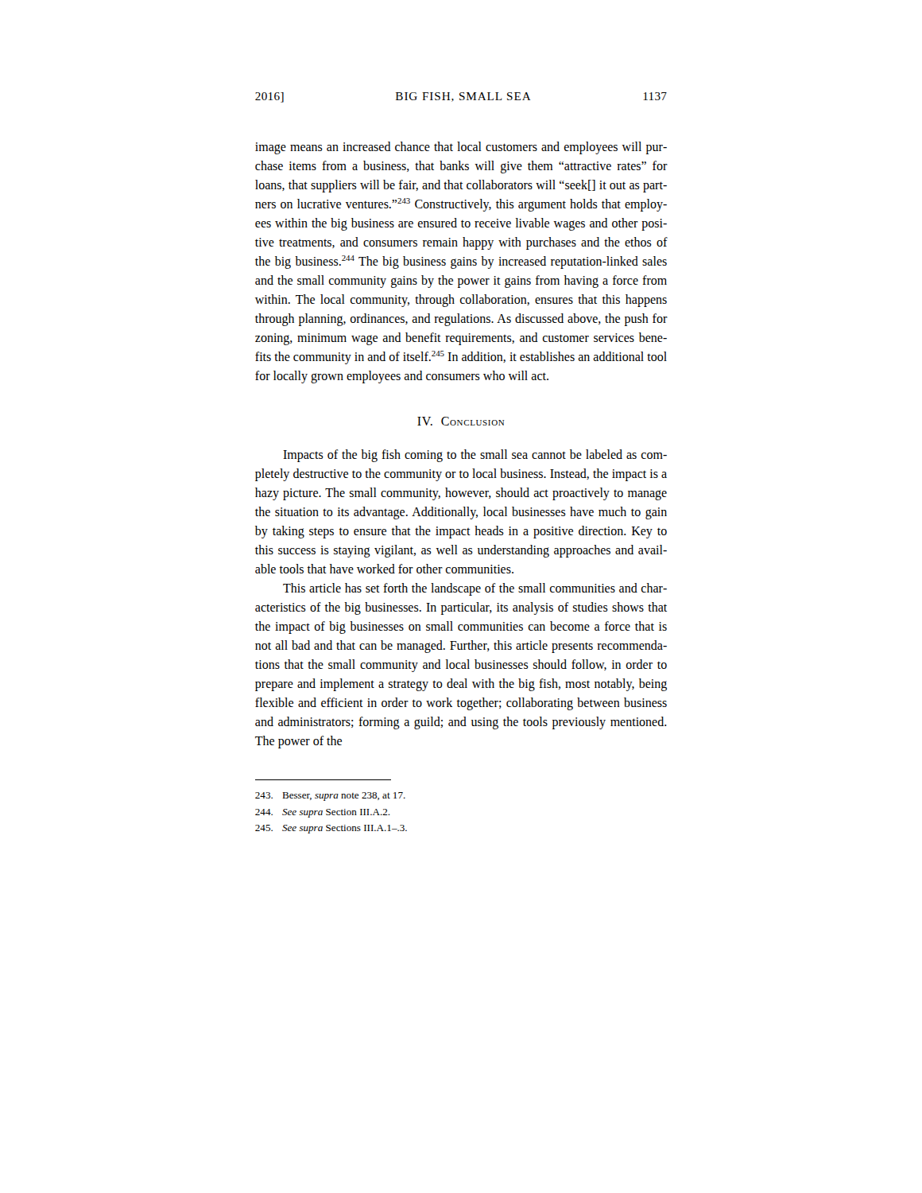2016] Big Fish, Small Sea 1137
image means an increased chance that local customers and employees will purchase items from a business, that banks will give them “attractive rates” for loans, that suppliers will be fair, and that collaborators will “seek[] it out as partners on lucrative ventures.”243 Constructively, this argument holds that employees within the big business are ensured to receive livable wages and other positive treatments, and consumers remain happy with purchases and the ethos of the big business.244 The big business gains by increased reputation-linked sales and the small community gains by the power it gains from having a force from within. The local community, through collaboration, ensures that this happens through planning, ordinances, and regulations. As discussed above, the push for zoning, minimum wage and benefit requirements, and customer services benefits the community in and of itself.245 In addition, it establishes an additional tool for locally grown employees and consumers who will act.
IV. Conclusion
Impacts of the big fish coming to the small sea cannot be labeled as completely destructive to the community or to local business. Instead, the impact is a hazy picture. The small community, however, should act proactively to manage the situation to its advantage. Additionally, local businesses have much to gain by taking steps to ensure that the impact heads in a positive direction. Key to this success is staying vigilant, as well as understanding approaches and available tools that have worked for other communities.
This article has set forth the landscape of the small communities and characteristics of the big businesses. In particular, its analysis of studies shows that the impact of big businesses on small communities can become a force that is not all bad and that can be managed. Further, this article presents recommendations that the small community and local businesses should follow, in order to prepare and implement a strategy to deal with the big fish, most notably, being flexible and efficient in order to work together; collaborating between business and administrators; forming a guild; and using the tools previously mentioned. The power of the
243. Besser, supra note 238, at 17.
244. See supra Section III.A.2.
245. See supra Sections III.A.1–.3.